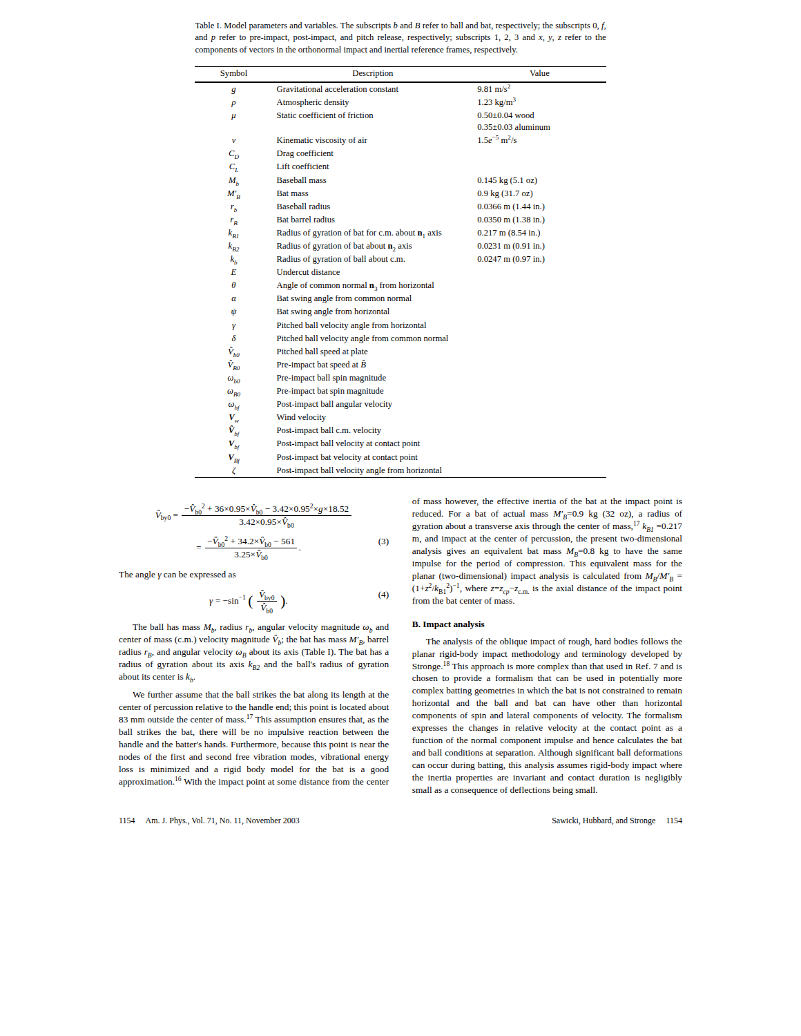Table I. Model parameters and variables. The subscripts b and B refer to ball and bat, respectively; the subscripts 0, f, and p refer to pre-impact, post-impact, and pitch release, respectively; subscripts 1, 2, 3 and x, y, z refer to the components of vectors in the orthonormal impact and inertial reference frames, respectively.
| Symbol | Description | Value |
| --- | --- | --- |
| g | Gravitational acceleration constant | 9.81 m/s 2 |
| ρ | Atmospheric density | 1.23 kg/m 3 |
| μ | Static coefficient of friction | 0.50±0.04 wood 0.35±0.03 aluminum |
| ν | Kinematic viscosity of air | 1.5 e −5 m 2 /s |
| C D | Drag coefficient | |
| C L | Lift coefficient | |
| M b | Baseball mass | 0.145 kg (5.1 oz) |
| M′ B | Bat mass | 0.9 kg (31.7 oz) |
| r b | Baseball radius | 0.0366 m (1.44 in.) |
| r B | Bat barrel radius | 0.0350 m (1.38 in.) |
| k B1 | Radius of gyration of bat for c.m. about n 1 axis | 0.217 m (8.54 in.) |
| k B2 | Radius of gyration of bat about n 2 axis | 0.0231 m (0.91 in.) |
| k b | Radius of gyration of ball about c.m. | 0.0247 m (0.97 in.) |
| E | Undercut distance | |
| θ | Angle of common normal n 3 from horizontal | |
| α | Bat swing angle from common normal | |
| ψ | Bat swing angle from horizontal | |
| γ | Pitched ball velocity angle from horizontal | |
| δ | Pitched ball velocity angle from common normal | |
| V̂ b0 | Pitched ball speed at plate | |
| V̂ B0 | Pre-impact bat speed at B̂ | |
| ω b0 | Pre-impact ball spin magnitude | |
| ω B0 | Pre-impact bat spin magnitude | |
| ω bf | Post-impact ball angular velocity | |
| V w | Wind velocity | |
| V̂ bf | Post-impact ball c.m. velocity | |
| V bf | Post-impact ball velocity at contact point | |
| V Bf | Post-impact bat velocity at contact point | |
| ζ | Post-impact ball velocity angle from horizontal | |
V̂by0 = −V̂b02 + 36×0.95×V̂b0 − 3.42×0.952×g×18.52 3.42×0.95×V̂b0
= −V̂b02 + 34.2×V̂b0 − 561 3.25×V̂b0 . (3)
The angle γ can be expressed as
γ = −sin−1 ( V̂by0 V̂b0 ). (4)
The ball has mass Mb, radius rb, angular velocity magnitude ωb and center of mass (c.m.) velocity magnitude V̂b; the bat has mass M′B, barrel radius rB, and angular velocity ωB about its axis (Table I). The bat has a radius of gyration about its axis kB2 and the ball's radius of gyration about its center is kb.
We further assume that the ball strikes the bat along its length at the center of percussion relative to the handle end; this point is located about 83 mm outside the center of mass.17 This assumption ensures that, as the ball strikes the bat, there will be no impulsive reaction between the handle and the batter's hands. Furthermore, because this point is near the nodes of the first and second free vibration modes, vibrational energy loss is minimized and a rigid body model for the bat is a good approximation.16 With the impact point at some distance from the center of mass however, the effective inertia of the bat at the impact point is reduced. For a bat of actual mass M′B=0.9 kg (32 oz), a radius of gyration about a transverse axis through the center of mass,17 kB1 =0.217 m, and impact at the center of percussion, the present two-dimensional analysis gives an equivalent bat mass MB=0.8 kg to have the same impulse for the period of compression. This equivalent mass for the planar (two-dimensional) impact analysis is calculated from MB/M′B =(1+z2/kB12)−1, where z=zcp−zc.m. is the axial distance of the impact point from the bat center of mass.
B. Impact analysis
The analysis of the oblique impact of rough, hard bodies follows the planar rigid-body impact methodology and terminology developed by Stronge.18 This approach is more complex than that used in Ref. 7 and is chosen to provide a formalism that can be used in potentially more complex batting geometries in which the bat is not constrained to remain horizontal and the ball and bat can have other than horizontal components of spin and lateral components of velocity. The formalism expresses the changes in relative velocity at the contact point as a function of the normal component impulse and hence calculates the bat and ball conditions at separation. Although significant ball deformations can occur during batting, this analysis assumes rigid-body impact where the inertia properties are invariant and contact duration is negligibly small as a consequence of deflections being small.
1154 Am. J. Phys., Vol. 71, No. 11, November 2003 Sawicki, Hubbard, and Stronge 1154